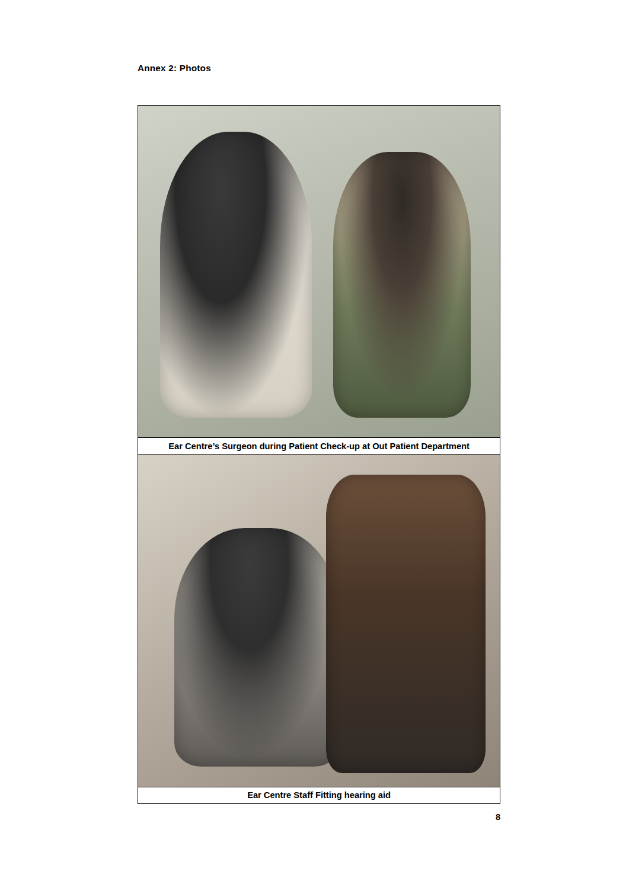Annex 2: Photos
Ear Centre’s Surgeon during Patient Check-up at Out Patient Department
Ear Centre Staff Fitting hearing aid
8